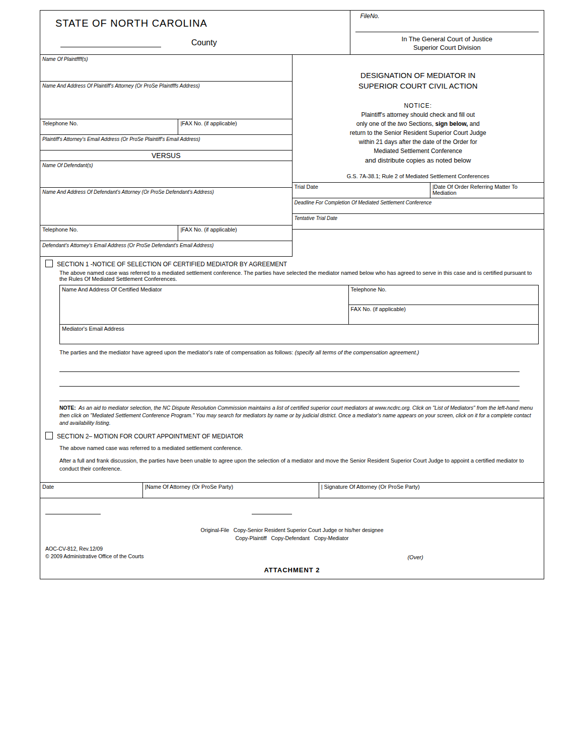STATE OF NORTH CAROLINA
County
FileNo.
In The General Court of Justice
Superior Court Division
Name Of Plaintffff(s)
Name And Address Of Plaintiff's Attorney (Or ProSe Plaintfffs Address)
Telephone No.
|FAX No. (if applicable)
Plaintiff's Attorney's Email Address (Or ProSe Plaintiff's Email Address)
VERSUS
Name Of Defendant(s)
Name And Address Of Defendant's Attorney (Or ProSe Defendant's Address)
Telephone No.
|FAX No. (if applicable)
Defendant's Attorney's Email Address (Or ProSe Defendant's Email Address)
DESIGNATION OF MEDIATOR IN
SUPERIOR COURT CIVIL ACTION
NOTICE:
Plaintiff's attorney should check and fill out
only one of the two Sections, sign below, and
return to the Senior Resident Superior Court Judge
within 21 days after the date of the Order for
Mediated Settlement Conference
and distribute copies as noted below
G.S. 7A-38.1; Rule 2 of Mediated Settlement Conferences
Trial Date
|Date Of Order Referring Matter To Mediation
Deadline For Completion Of Mediated Settlement Conference
Tentative Trial Date
SECTION 1 -NOTICE OF SELECTION OF CERTIFIED MEDIATOR BY AGREEMENT
The above named case was referred to a mediated settlement conference. The parties have selected the mediator named below who has agreed to serve in this case and is certified pursuant to the Rules Of Mediated Settlement Conferences.
Name And Address Of Certified Mediator
Telephone No.
FAX No. (if applicable)
Mediator's Email Address
The parties and the mediator have agreed upon the mediator's rate of compensation as follows: (specify all terms of the compensation agreement.)
NOTE: As an aid to mediator selection, the NC Dispute Resolution Commission maintains a list of certified superior court mediators at www.ncdrc.org. Click on "List of Mediators" from the left-hand menu then click on "Mediated Settlement Conference Program." You may search for mediators by name or by judicial district. Once a mediator's name appears on your screen, click on it for a complete contact and availability listing.
SECTION 2– MOTION FOR COURT APPOINTMENT OF MEDIATOR
The above named case was referred to a mediated settlement conference.
After a full and frank discussion, the parties have been unable to agree upon the selection of a mediator and move the Senior Resident Superior Court Judge to appoint a certified mediator to conduct their conference.
Date
|Name Of Attorney (Or ProSe Party)
| Signature Of Attorney (Or ProSe Party)
Original-File Copy-Senior Resident Superior Court Judge or his/her designee
Copy-Plaintiff Copy-Defendant Copy-Mediator
AOC-CV-812, Rev.12/09
© 2009 Administrative Office of the Courts
(Over)
ATTACHMENT 2